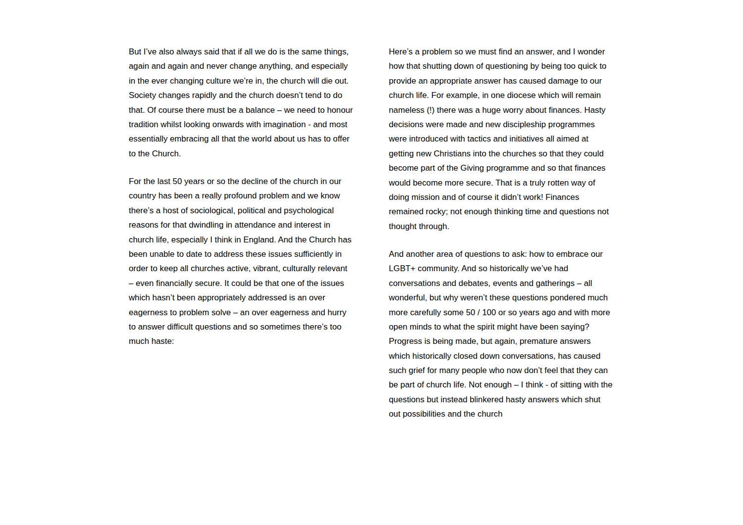But I’ve also always said that if all we do is the same things, again and again and never change anything, and especially in the ever changing culture we’re in, the church will die out. Society changes rapidly and the church doesn’t tend to do that. Of course there must be a balance – we need to honour tradition whilst looking onwards with imagination - and most essentially embracing all that the world about us has to offer to the Church.
For the last 50 years or so the decline of the church in our country has been a really profound problem and we know there’s a host of sociological, political and psychological reasons for that dwindling in attendance and interest in church life, especially I think in England. And the Church has been unable to date to address these issues sufficiently in order to keep all churches active, vibrant, culturally relevant – even financially secure. It could be that one of the issues which hasn’t been appropriately addressed is an over eagerness to problem solve – an over eagerness and hurry to answer difficult questions and so sometimes there’s too much haste:
Here’s a problem so we must find an answer, and I wonder how that shutting down of questioning by being too quick to provide an appropriate answer has caused damage to our church life. For example, in one diocese which will remain nameless (!) there was a huge worry about finances. Hasty decisions were made and new discipleship programmes were introduced with tactics and initiatives all aimed at getting new Christians into the churches so that they could become part of the Giving programme and so that finances would become more secure. That is a truly rotten way of doing mission and of course it didn’t work! Finances remained rocky; not enough thinking time and questions not thought through.
And another area of questions to ask: how to embrace our LGBT+ community. And so historically we’ve had conversations and debates, events and gatherings – all wonderful, but why weren’t these questions pondered much more carefully some 50 / 100 or so years ago and with more open minds to what the spirit might have been saying? Progress is being made, but again, premature answers which historically closed down conversations, has caused such grief for many people who now don’t feel that they can be part of church life. Not enough – I think - of sitting with the questions but instead blinkered hasty answers which shut out possibilities and the church